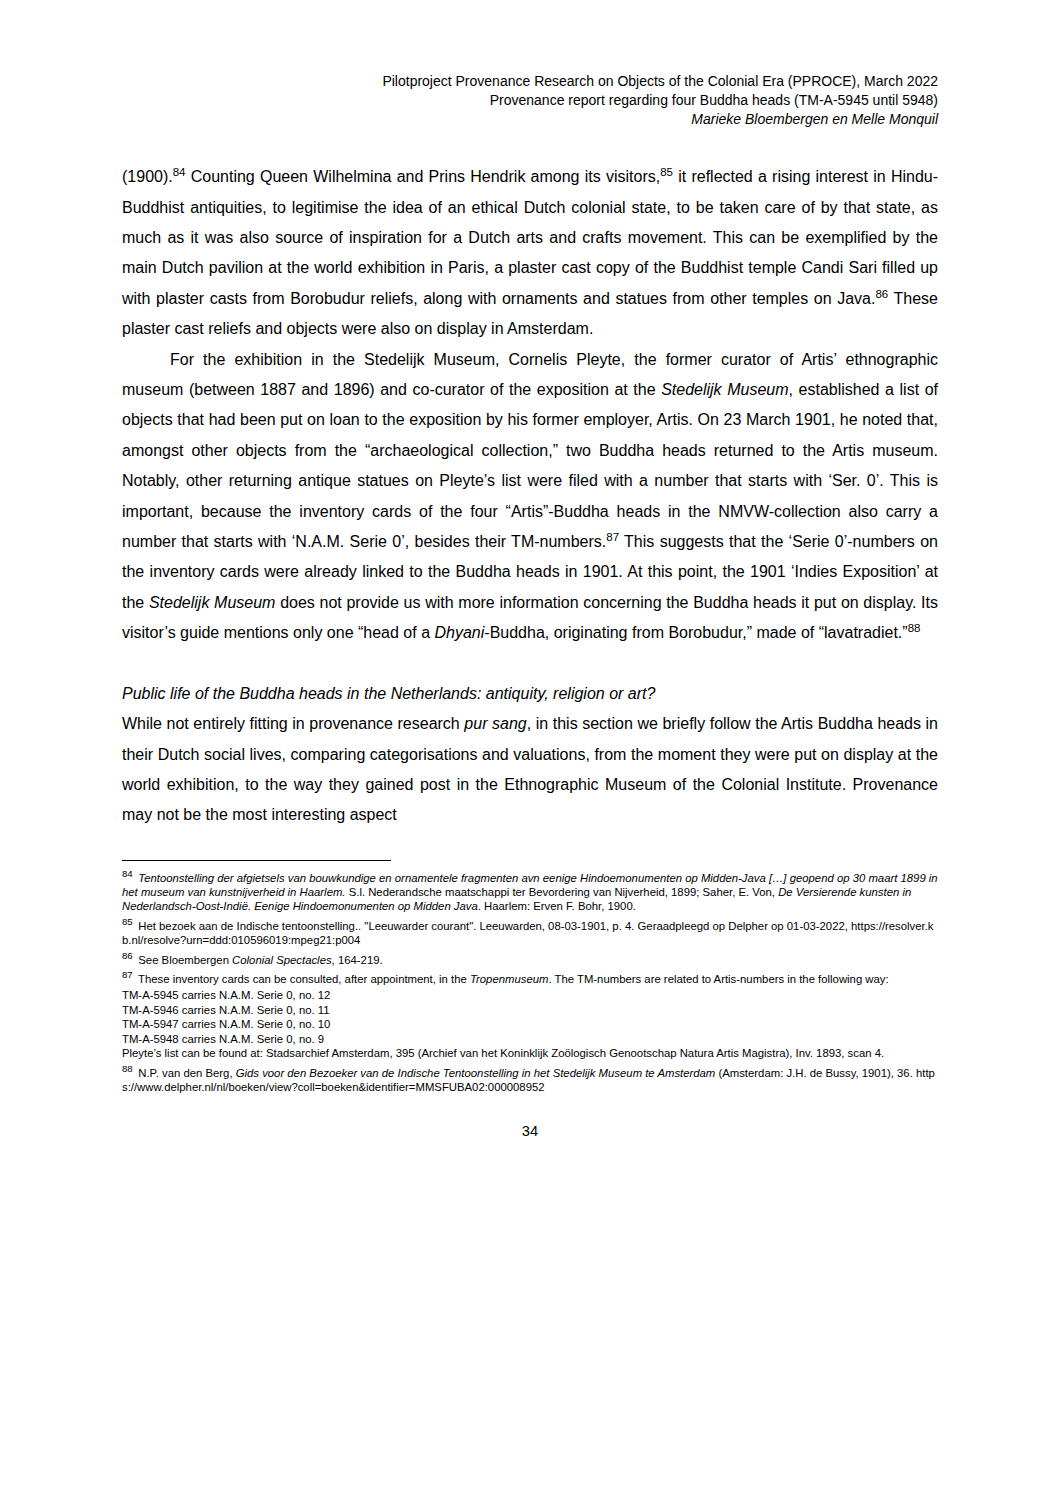Pilotproject Provenance Research on Objects of the Colonial Era (PPROCE), March 2022 Provenance report regarding four Buddha heads (TM-A-5945 until 5948) Marieke Bloembergen en Melle Monquil
(1900).84 Counting Queen Wilhelmina and Prins Hendrik among its visitors,85 it reflected a rising interest in Hindu-Buddhist antiquities, to legitimise the idea of an ethical Dutch colonial state, to be taken care of by that state, as much as it was also source of inspiration for a Dutch arts and crafts movement. This can be exemplified by the main Dutch pavilion at the world exhibition in Paris, a plaster cast copy of the Buddhist temple Candi Sari filled up with plaster casts from Borobudur reliefs, along with ornaments and statues from other temples on Java.86 These plaster cast reliefs and objects were also on display in Amsterdam.
For the exhibition in the Stedelijk Museum, Cornelis Pleyte, the former curator of Artis’ ethnographic museum (between 1887 and 1896) and co-curator of the exposition at the Stedelijk Museum, established a list of objects that had been put on loan to the exposition by his former employer, Artis. On 23 March 1901, he noted that, amongst other objects from the “archaeological collection,” two Buddha heads returned to the Artis museum. Notably, other returning antique statues on Pleyte’s list were filed with a number that starts with ‘Ser. 0’. This is important, because the inventory cards of the four “Artis”-Buddha heads in the NMVW-collection also carry a number that starts with ‘N.A.M. Serie 0’, besides their TM-numbers.87 This suggests that the ‘Serie 0’-numbers on the inventory cards were already linked to the Buddha heads in 1901. At this point, the 1901 ‘Indies Exposition’ at the Stedelijk Museum does not provide us with more information concerning the Buddha heads it put on display. Its visitor’s guide mentions only one “head of a Dhyani-Buddha, originating from Borobudur,” made of “lavatradiet.”88
Public life of the Buddha heads in the Netherlands: antiquity, religion or art?
While not entirely fitting in provenance research pur sang, in this section we briefly follow the Artis Buddha heads in their Dutch social lives, comparing categorisations and valuations, from the moment they were put on display at the world exhibition, to the way they gained post in the Ethnographic Museum of the Colonial Institute. Provenance may not be the most interesting aspect
84 Tentoonstelling der afgietsels van bouwkundige en ornamentele fragmenten avn eenige Hindoemonumenten op Midden-Java […] geopend op 30 maart 1899 in het museum van kunstnijverheid in Haarlem. S.l. Nederandsche maatschappi ter Bevordering van Nijverheid, 1899; Saher, E. Von, De Versierende kunsten in Nederlandsch-Oost-Indië. Eenige Hindoemonumenten op Midden Java. Haarlem: Erven F. Bohr, 1900.
85 Het bezoek aan de Indische tentoonstelling.. "Leeuwarder courant". Leeuwarden, 08-03-1901, p. 4. Geraadpleegd op Delpher op 01-03-2022, https://resolver.kb.nl/resolve?urn=ddd:010596019:mpeg21:p004
86 See Bloembergen Colonial Spectacles, 164-219.
87 These inventory cards can be consulted, after appointment, in the Tropenmuseum. The TM-numbers are related to Artis-numbers in the following way:
TM-A-5945 carries N.A.M. Serie 0, no. 12
TM-A-5946 carries N.A.M. Serie 0, no. 11
TM-A-5947 carries N.A.M. Serie 0, no. 10
TM-A-5948 carries N.A.M. Serie 0, no. 9
Pleyte’s list can be found at: Stadsarchief Amsterdam, 395 (Archief van het Koninklijk Zoölogisch Genootschap Natura Artis Magistra), Inv. 1893, scan 4.
88 N.P. van den Berg, Gids voor den Bezoeker van de Indische Tentoonstelling in het Stedelijk Museum te Amsterdam (Amsterdam: J.H. de Bussy, 1901), 36. https://www.delpher.nl/nl/boeken/view?coll=boeken&identifier=MMSFUBA02:000008952
34